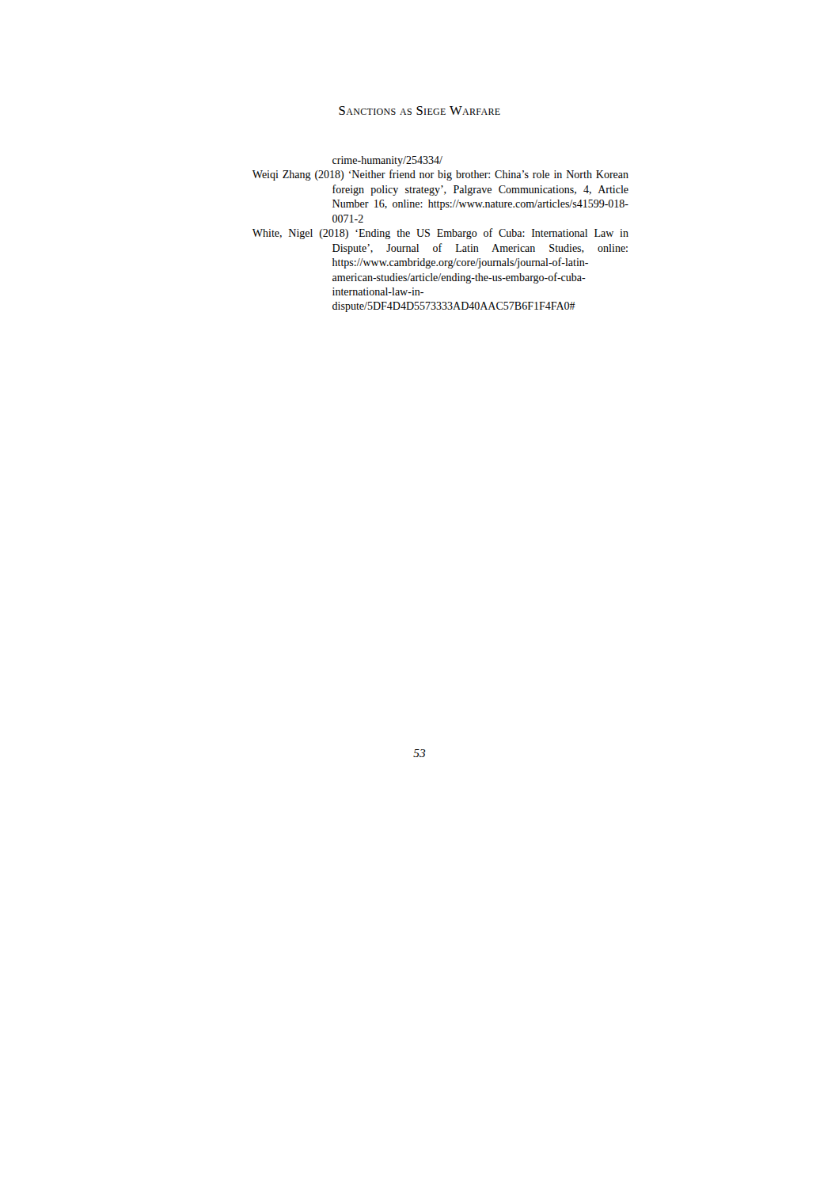Sanctions as Siege Warfare
crime-humanity/254334/
Weiqi Zhang (2018) ‘Neither friend nor big brother: China’s role in North Korean foreign policy strategy’, Palgrave Communications, 4, Article Number 16, online: https://www.nature.com/articles/s41599-018-0071-2
White, Nigel (2018) ‘Ending the US Embargo of Cuba: International Law in Dispute’, Journal of Latin American Studies, online: https://www.cambridge.org/core/journals/journal-of-latin-american-studies/article/ending-the-us-embargo-of-cuba-international-law-in-dispute/5DF4D4D5573333AD40AAC57B6F1F4FA0#
53